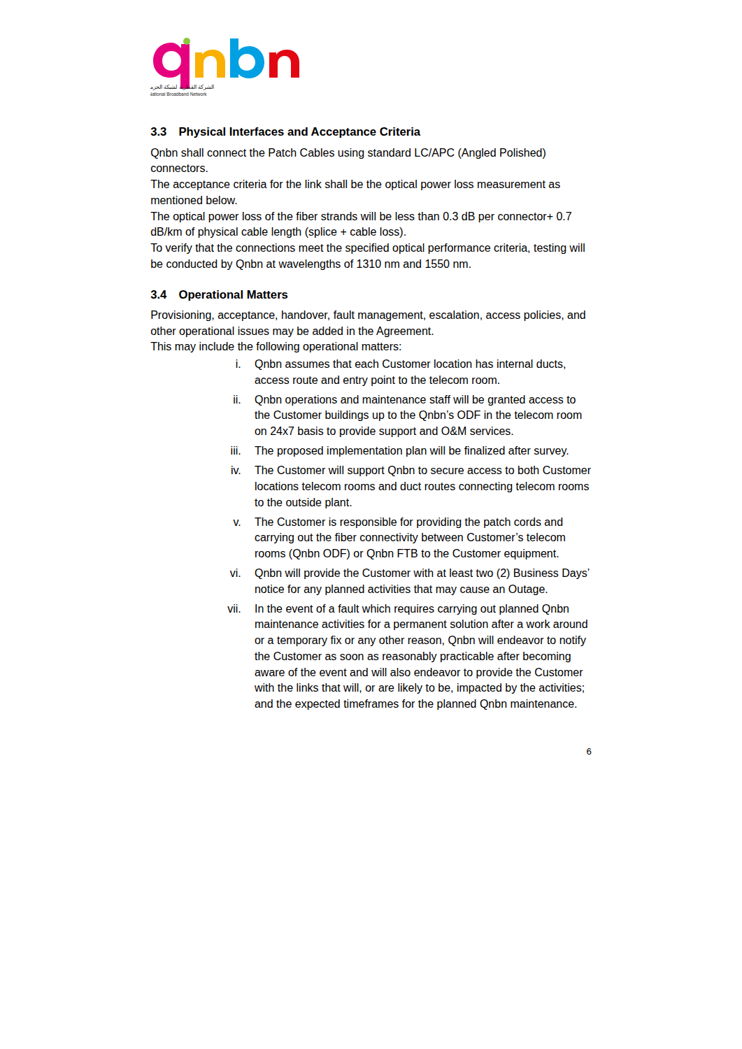الشركة القطرية لشبكة الحزمة العريضة Qatar National Broadband Network
3.3 Physical Interfaces and Acceptance Criteria
Qnbn shall connect the Patch Cables using standard LC/APC (Angled Polished) connectors.
The acceptance criteria for the link shall be the optical power loss measurement as mentioned below.
The optical power loss of the fiber strands will be less than 0.3 dB per connector+ 0.7 dB/km of physical cable length (splice + cable loss).
To verify that the connections meet the specified optical performance criteria, testing will be conducted by Qnbn at wavelengths of 1310 nm and 1550 nm.
3.4 Operational Matters
Provisioning, acceptance, handover, fault management, escalation, access policies, and other operational issues may be added in the Agreement.
This may include the following operational matters:
Qnbn assumes that each Customer location has internal ducts, access route and entry point to the telecom room.
Qnbn operations and maintenance staff will be granted access to the Customer buildings up to the Qnbn’s ODF in the telecom room on 24x7 basis to provide support and O&M services.
The proposed implementation plan will be finalized after survey.
The Customer will support Qnbn to secure access to both Customer locations telecom rooms and duct routes connecting telecom rooms to the outside plant.
The Customer is responsible for providing the patch cords and carrying out the fiber connectivity between Customer’s telecom rooms (Qnbn ODF) or Qnbn FTB to the Customer equipment.
Qnbn will provide the Customer with at least two (2) Business Days’ notice for any planned activities that may cause an Outage.
In the event of a fault which requires carrying out planned Qnbn maintenance activities for a permanent solution after a work around or a temporary fix or any other reason, Qnbn will endeavor to notify the Customer as soon as reasonably practicable after becoming aware of the event and will also endeavor to provide the Customer with the links that will, or are likely to be, impacted by the activities; and the expected timeframes for the planned Qnbn maintenance.
6